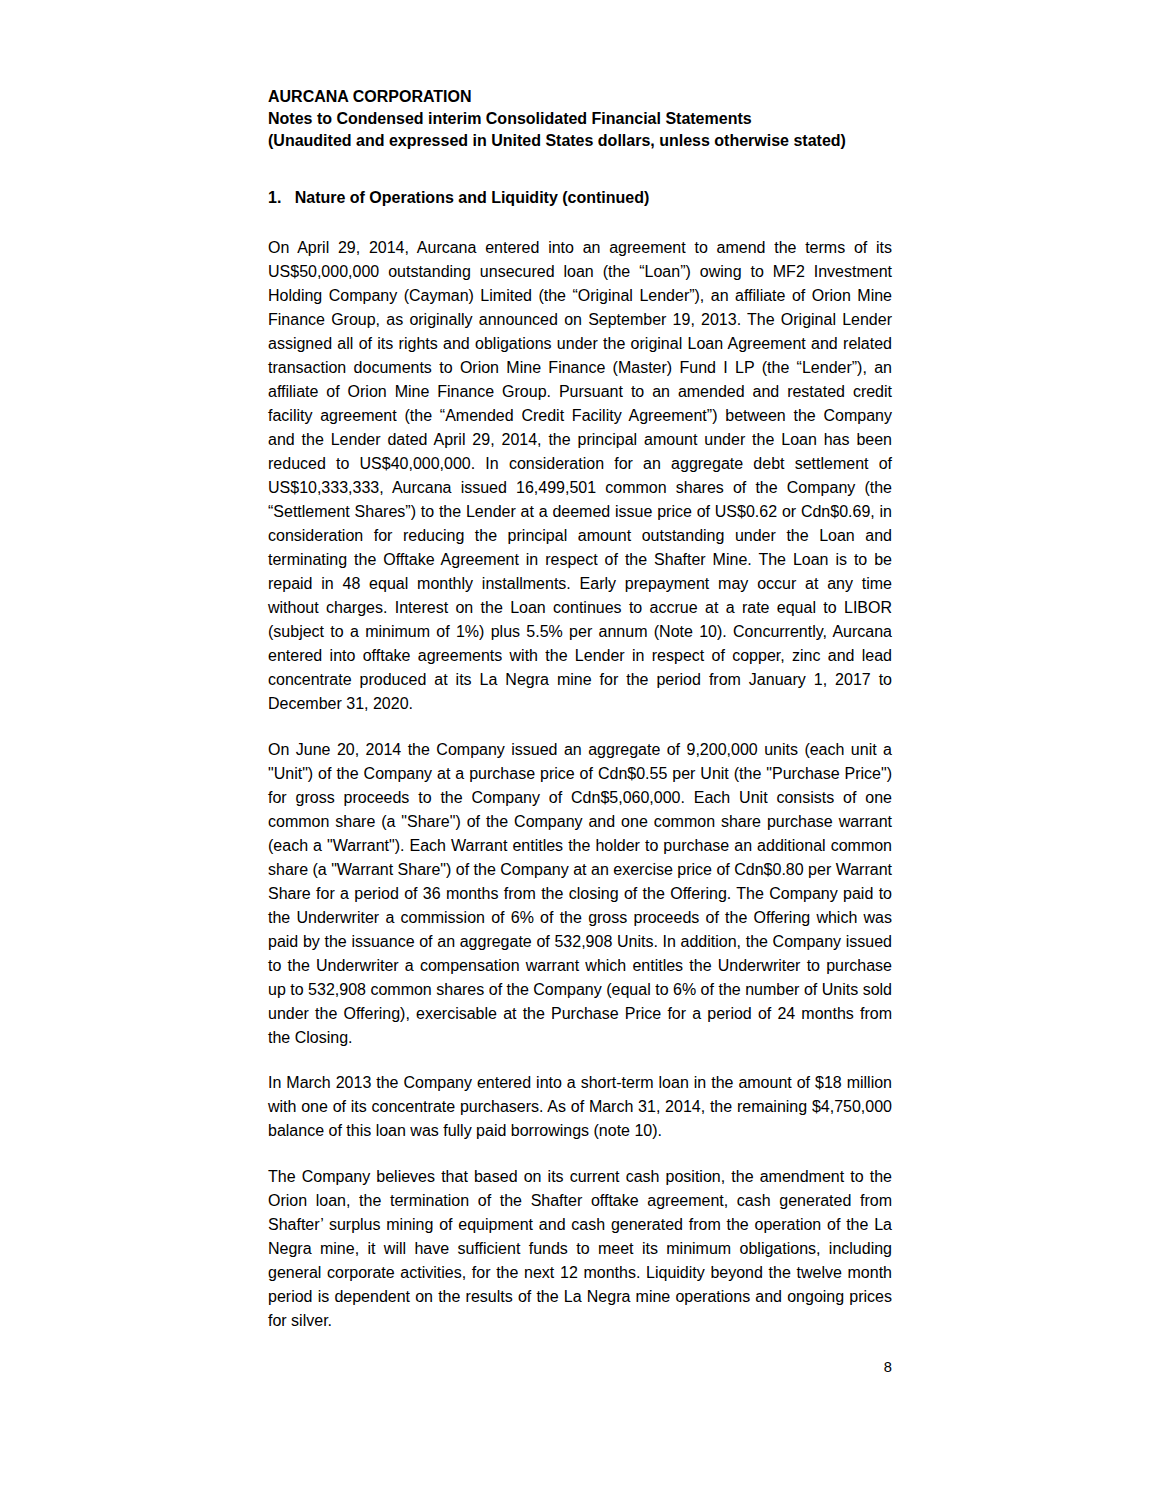AURCANA CORPORATION
Notes to Condensed interim Consolidated Financial Statements
(Unaudited and expressed in United States dollars, unless otherwise stated)
1. Nature of Operations and Liquidity (continued)
On April 29, 2014, Aurcana entered into an agreement to amend the terms of its US$50,000,000 outstanding unsecured loan (the “Loan”) owing to MF2 Investment Holding Company (Cayman) Limited (the “Original Lender”), an affiliate of Orion Mine Finance Group, as originally announced on September 19, 2013. The Original Lender assigned all of its rights and obligations under the original Loan Agreement and related transaction documents to Orion Mine Finance (Master) Fund I LP (the “Lender”), an affiliate of Orion Mine Finance Group. Pursuant to an amended and restated credit facility agreement (the “Amended Credit Facility Agreement”) between the Company and the Lender dated April 29, 2014, the principal amount under the Loan has been reduced to US$40,000,000. In consideration for an aggregate debt settlement of US$10,333,333, Aurcana issued 16,499,501 common shares of the Company (the “Settlement Shares”) to the Lender at a deemed issue price of US$0.62 or Cdn$0.69, in consideration for reducing the principal amount outstanding under the Loan and terminating the Offtake Agreement in respect of the Shafter Mine. The Loan is to be repaid in 48 equal monthly installments. Early prepayment may occur at any time without charges. Interest on the Loan continues to accrue at a rate equal to LIBOR (subject to a minimum of 1%) plus 5.5% per annum (Note 10). Concurrently, Aurcana entered into offtake agreements with the Lender in respect of copper, zinc and lead concentrate produced at its La Negra mine for the period from January 1, 2017 to December 31, 2020.
On June 20, 2014 the Company issued an aggregate of 9,200,000 units (each unit a "Unit") of the Company at a purchase price of Cdn$0.55 per Unit (the "Purchase Price") for gross proceeds to the Company of Cdn$5,060,000. Each Unit consists of one common share (a "Share") of the Company and one common share purchase warrant (each a "Warrant"). Each Warrant entitles the holder to purchase an additional common share (a "Warrant Share") of the Company at an exercise price of Cdn$0.80 per Warrant Share for a period of 36 months from the closing of the Offering. The Company paid to the Underwriter a commission of 6% of the gross proceeds of the Offering which was paid by the issuance of an aggregate of 532,908 Units. In addition, the Company issued to the Underwriter a compensation warrant which entitles the Underwriter to purchase up to 532,908 common shares of the Company (equal to 6% of the number of Units sold under the Offering), exercisable at the Purchase Price for a period of 24 months from the Closing.
In March 2013 the Company entered into a short-term loan in the amount of $18 million with one of its concentrate purchasers. As of March 31, 2014, the remaining $4,750,000 balance of this loan was fully paid borrowings (note 10).
The Company believes that based on its current cash position, the amendment to the Orion loan, the termination of the Shafter offtake agreement, cash generated from Shafter’ surplus mining of equipment and cash generated from the operation of the La Negra mine, it will have sufficient funds to meet its minimum obligations, including general corporate activities, for the next 12 months. Liquidity beyond the twelve month period is dependent on the results of the La Negra mine operations and ongoing prices for silver.
8